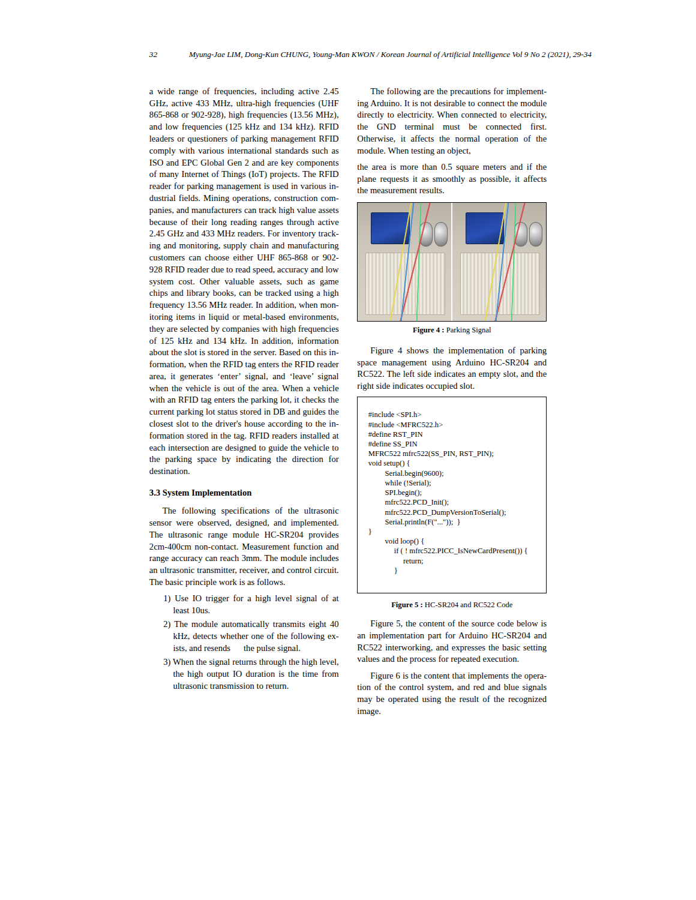32 Myung-Jae LIM, Dong-Kun CHUNG, Young-Man KWON / Korean Journal of Artificial Intelligence Vol 9 No 2 (2021), 29-34
a wide range of frequencies, including active 2.45 GHz, active 433 MHz, ultra-high frequencies (UHF 865-868 or 902-928), high frequencies (13.56 MHz), and low frequencies (125 kHz and 134 kHz). RFID leaders or questioners of parking management RFID comply with various international standards such as ISO and EPC Global Gen 2 and are key components of many Internet of Things (IoT) projects. The RFID reader for parking management is used in various industrial fields. Mining operations, construction companies, and manufacturers can track high value assets because of their long reading ranges through active 2.45 GHz and 433 MHz readers. For inventory tracking and monitoring, supply chain and manufacturing customers can choose either UHF 865-868 or 902-928 RFID reader due to read speed, accuracy and low system cost. Other valuable assets, such as game chips and library books, can be tracked using a high frequency 13.56 MHz reader. In addition, when monitoring items in liquid or metal-based environments, they are selected by companies with high frequencies of 125 kHz and 134 kHz. In addition, information about the slot is stored in the server. Based on this information, when the RFID tag enters the RFID reader area, it generates ‘enter’ signal, and ‘leave’ signal when the vehicle is out of the area. When a vehicle with an RFID tag enters the parking lot, it checks the current parking lot status stored in DB and guides the closest slot to the driver's house according to the information stored in the tag. RFID readers installed at each intersection are designed to guide the vehicle to the parking space by indicating the direction for destination.
3.3 System Implementation
The following specifications of the ultrasonic sensor were observed, designed, and implemented. The ultrasonic range module HC-SR204 provides 2cm-400cm non-contact. Measurement function and range accuracy can reach 3mm. The module includes an ultrasonic transmitter, receiver, and control circuit. The basic principle work is as follows.
1) Use IO trigger for a high level signal of at least 10us.
2) The module automatically transmits eight 40 kHz, detects whether one of the following exists, and resends the pulse signal.
3) When the signal returns through the high level, the high output IO duration is the time from ultrasonic transmission to return.
The following are the precautions for implementing Arduino. It is not desirable to connect the module directly to electricity. When connected to electricity, the GND terminal must be connected first. Otherwise, it affects the normal operation of the module. When testing an object,
the area is more than 0.5 square meters and if the plane requests it as smoothly as possible, it affects the measurement results.
Figure 4 : Parking Signal
Figure 4 shows the implementation of parking space management using Arduino HC-SR204 and RC522. The left side indicates an empty slot, and the right side indicates occupied slot.
#include <SPI.h>
#include <MFRC522.h>
#define RST_PIN
#define SS_PIN
MFRC522 mfrc522(SS_PIN, RST_PIN);
void setup() {
Serial.begin(9600);
while (!Serial);
SPI.begin();
mfrc522.PCD_Init();
mfrc522.PCD_DumpVersionToSerial();
Serial.println(F("...")); }
}
void loop() {
if ( ! mfrc522.PICC_IsNewCardPresent()) {
return;
}
Figure 5 : HC-SR204 and RC522 Code
Figure 5, the content of the source code below is an implementation part for Arduino HC-SR204 and RC522 interworking, and expresses the basic setting values and the process for repeated execution.
Figure 6 is the content that implements the operation of the control system, and red and blue signals may be operated using the result of the recognized image.